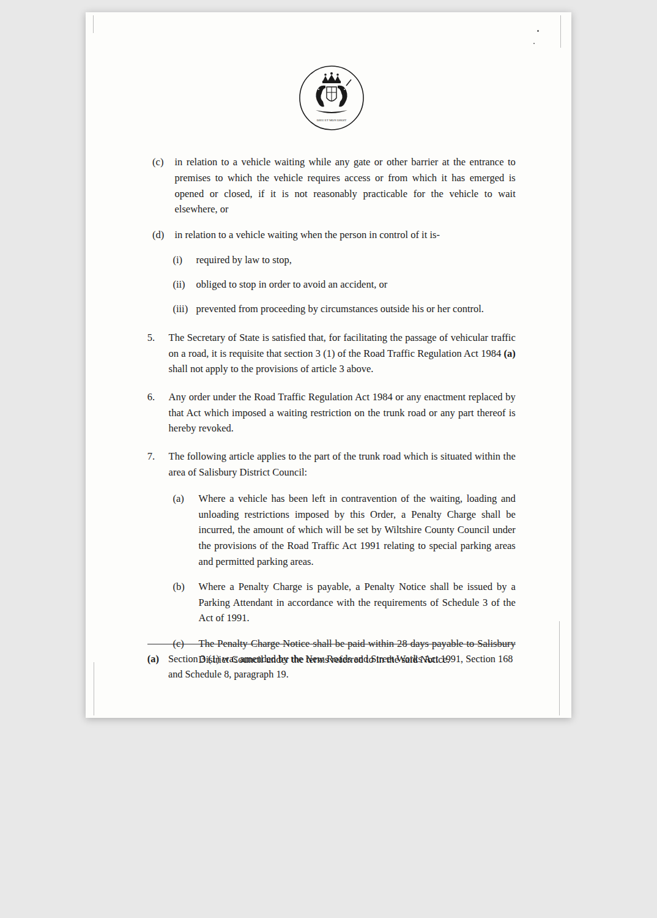DIEU ET MON DROIT
(c)
in relation to a vehicle waiting while any gate or other barrier at the entrance to premises to which the vehicle requires access or from which it has emerged is opened or closed, if it is not reasonably practicable for the vehicle to wait elsewhere, or
(d)
in relation to a vehicle waiting when the person in control of it is-
(i)
required by law to stop,
(ii)
obliged to stop in order to avoid an accident, or
(iii)
prevented from proceeding by circumstances outside his or her control.
5.
The Secretary of State is satisfied that, for facilitating the passage of vehicular traffic on a road, it is requisite that section 3 (1) of the Road Traffic Regulation Act 1984 (a) shall not apply to the provisions of article 3 above.
6.
Any order under the Road Traffic Regulation Act 1984 or any enactment replaced by that Act which imposed a waiting restriction on the trunk road or any part thereof is hereby revoked.
7.
The following article applies to the part of the trunk road which is situated within the area of Salisbury District Council:
(a)
Where a vehicle has been left in contravention of the waiting, loading and unloading restrictions imposed by this Order, a Penalty Charge shall be incurred, the amount of which will be set by Wiltshire County Council under the provisions of the Road Traffic Act 1991 relating to special parking areas and permitted parking areas.
(b)
Where a Penalty Charge is payable, a Penalty Notice shall be issued by a Parking Attendant in accordance with the requirements of Schedule 3 of the Act of 1991.
(c)
The Penalty Charge Notice shall be paid within 28 days payable to Salisbury District Council under the terms referred to in the said Notice.
(a)
Section 3 (1) was amended by the New Roads and Street Works Act 1991, Section 168 and Schedule 8, paragraph 19.